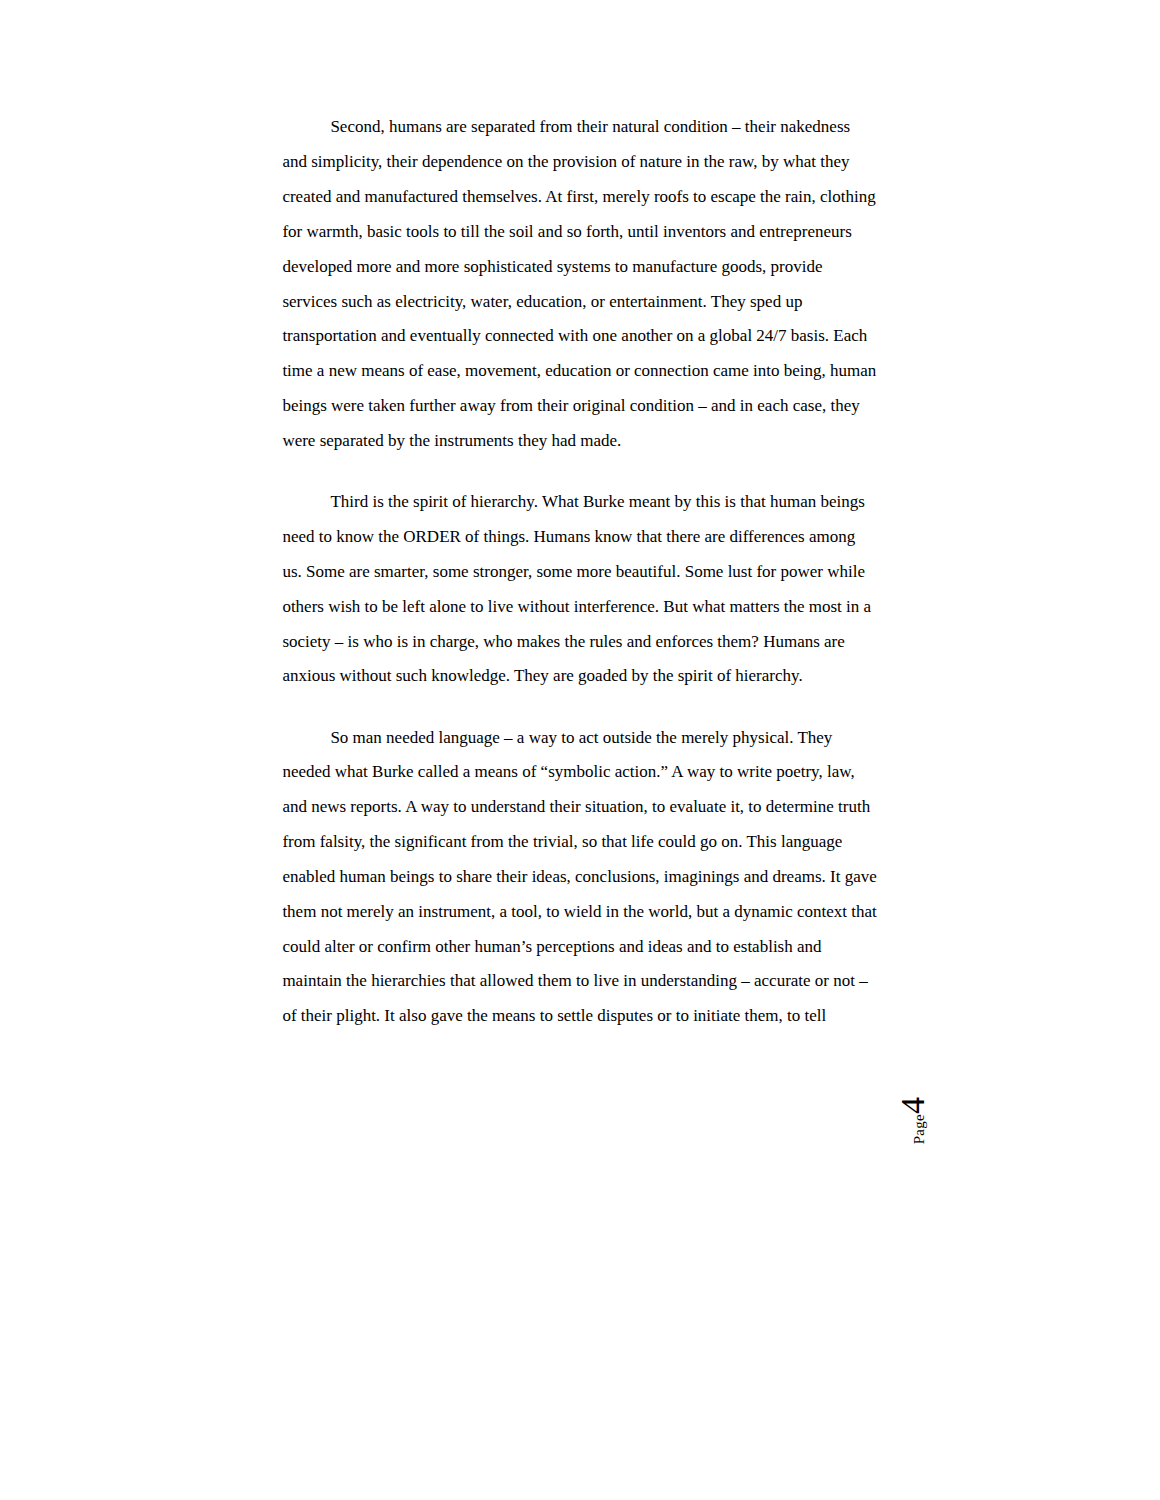Second, humans are separated from their natural condition – their nakedness and simplicity, their dependence on the provision of nature in the raw, by what they created and manufactured themselves. At first, merely roofs to escape the rain, clothing for warmth, basic tools to till the soil and so forth, until inventors and entrepreneurs developed more and more sophisticated systems to manufacture goods, provide services such as electricity, water, education, or entertainment. They sped up transportation and eventually connected with one another on a global 24/7 basis. Each time a new means of ease, movement, education or connection came into being, human beings were taken further away from their original condition – and in each case, they were separated by the instruments they had made.
Third is the spirit of hierarchy. What Burke meant by this is that human beings need to know the ORDER of things. Humans know that there are differences among us. Some are smarter, some stronger, some more beautiful. Some lust for power while others wish to be left alone to live without interference. But what matters the most in a society – is who is in charge, who makes the rules and enforces them? Humans are anxious without such knowledge. They are goaded by the spirit of hierarchy.
So man needed language – a way to act outside the merely physical. They needed what Burke called a means of “symbolic action.” A way to write poetry, law, and news reports. A way to understand their situation, to evaluate it, to determine truth from falsity, the significant from the trivial, so that life could go on. This language enabled human beings to share their ideas, conclusions, imaginings and dreams. It gave them not merely an instrument, a tool, to wield in the world, but a dynamic context that could alter or confirm other human’s perceptions and ideas and to establish and maintain the hierarchies that allowed them to live in understanding – accurate or not – of their plight. It also gave the means to settle disputes or to initiate them, to tell
Page4